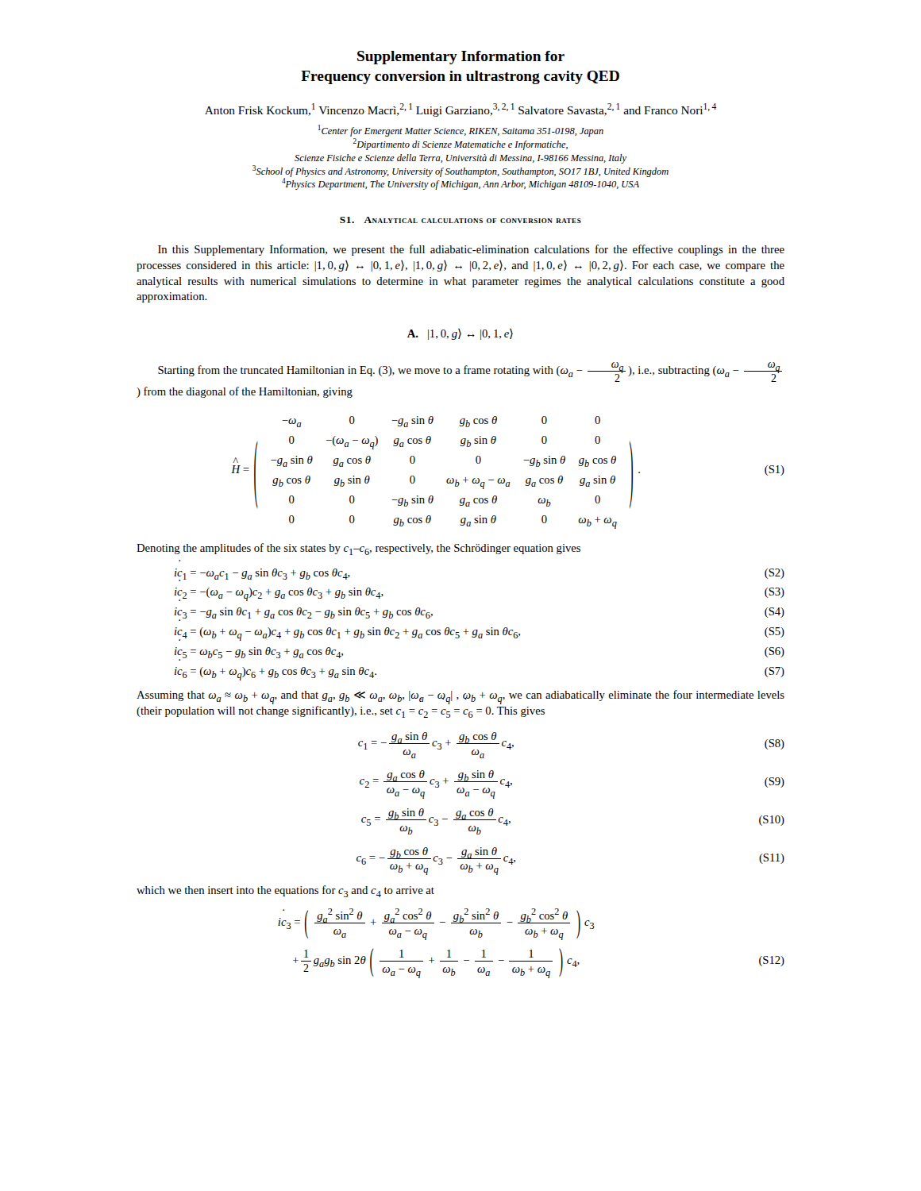Supplementary Information for
Frequency conversion in ultrastrong cavity QED
Anton Frisk Kockum,1 Vincenzo Macrì,2, 1 Luigi Garziano,3, 2, 1 Salvatore Savasta,2, 1 and Franco Nori1, 4
1Center for Emergent Matter Science, RIKEN, Saitama 351-0198, Japan
2Dipartimento di Scienze Matematiche e Informatiche,
Scienze Fisiche e Scienze della Terra, Università di Messina, I-98166 Messina, Italy
3School of Physics and Astronomy, University of Southampton, Southampton, SO17 1BJ, United Kingdom
4Physics Department, The University of Michigan, Ann Arbor, Michigan 48109-1040, USA
S1. Analytical calculations of conversion rates
In this Supplementary Information, we present the full adiabatic-elimination calculations for the effective couplings in the three processes considered in this article: |1, 0, g⟩ ↔ |0, 1, e⟩, |1, 0, g⟩ ↔ |0, 2, e⟩, and |1, 0, e⟩ ↔ |0, 2, g⟩. For each case, we compare the analytical results with numerical simulations to determine in what parameter regimes the analytical calculations constitute a good approximation.
A. |1, 0, g⟩ ↔ |0, 1, e⟩
Starting from the truncated Hamiltonian in Eq. (3), we move to a frame rotating with (ωa − ωq 2), i.e., subtracting (ωa − ωq 2) from the diagonal of the Hamiltonian, giving
H = (
| − ω a | 0 | − g a sin θ | g b cos θ | 0 | 0 |
| 0 | −( ω a − ω q ) | g a cos θ | g b sin θ | 0 | 0 |
| − g a sin θ | g a cos θ | 0 | 0 | − g b sin θ | g b cos θ |
| g b cos θ | g b sin θ | 0 | ω b + ω q − ω a | g a cos θ | g a sin θ |
| 0 | 0 | − g b sin θ | g a cos θ | ω b | 0 |
| 0 | 0 | g b cos θ | g a sin θ | 0 | ω b + ω q |
) .
(S1)
Denoting the amplitudes of the six states by c1–c6, respectively, the Schrödinger equation gives
ic1 = −ωa c1 − ga sin θc3 + gb cos θc4,
(S2)
ic2 = −(ωa − ωq)c2 + ga cos θc3 + gb sin θc4,
(S3)
ic3 = −ga sin θc1 + ga cos θc2 − gb sin θc5 + gb cos θc6,
(S4)
ic4 = (ωb + ωq − ωa)c4 + gb cos θc1 + gb sin θc2 + ga cos θc5 + ga sin θc6,
(S5)
ic5 = ωb c5 − gb sin θc3 + ga cos θc4,
(S6)
ic6 = (ωb + ωq)c6 + gb cos θc3 + ga sin θc4.
(S7)
Assuming that ωa ≈ ωb + ωq, and that ga, gb ≪ ωa, ωb, |ωa − ωq| , ωb + ωq, we can adiabatically eliminate the four intermediate levels (their population will not change significantly), i.e., set c1 = c2 = c5 = c6 = 0. This gives
c1 = −ga sin θ ωa c3 + gb cos θ ωa c4,
(S8)
c2 = ga cos θ ωa − ωq c3 + gb sin θ ωa − ωq c4,
(S9)
c5 = gb sin θ ωb c3 − ga cos θ ωb c4,
(S10)
c6 = −gb cos θ ωb + ωq c3 − ga sin θ ωb + ωq c4,
(S11)
which we then insert into the equations for c3 and c4 to arrive at
ic3 = ( ga2 sin2 θ ωa + ga2 cos2 θ ωa − ωq − gb2 sin2 θ ωb − gb2 cos2 θ ωb + ωq ) c3
+12 gagb sin 2θ ( 1 ωa − ωq + 1 ωb − 1 ωa − 1 ωb + ωq ) c4,
(S12)